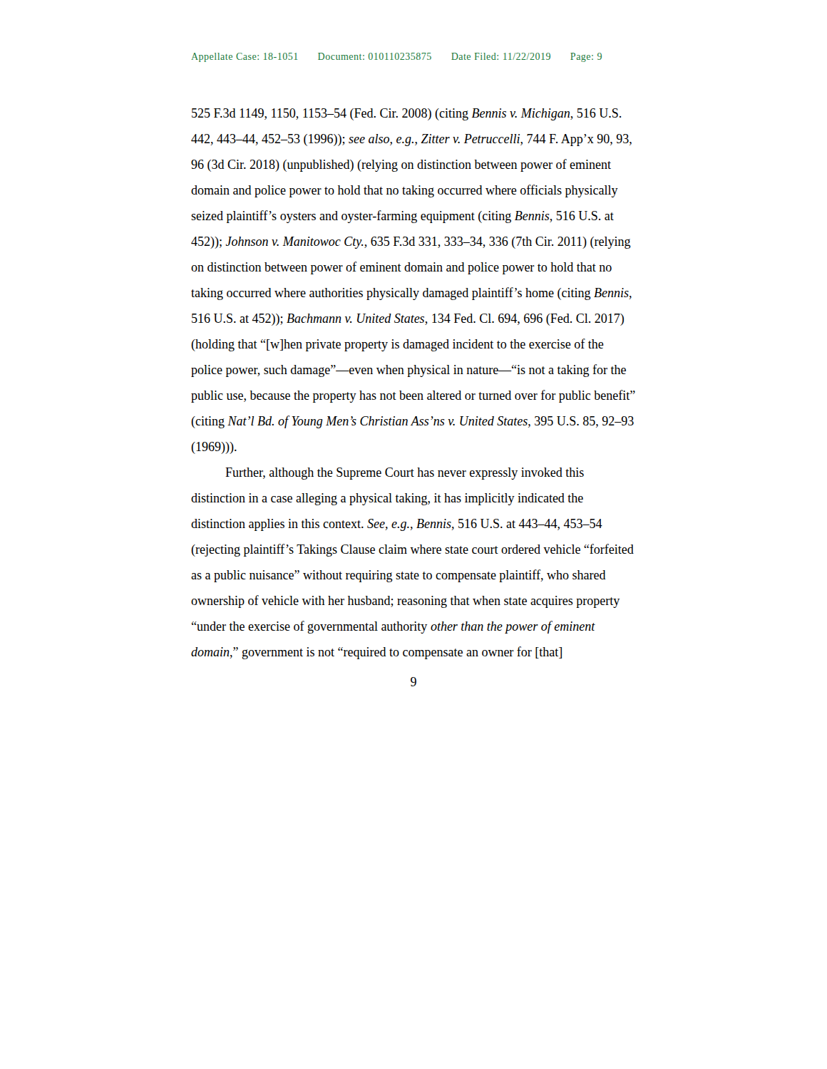Appellate Case: 18-1051 Document: 010110235875 Date Filed: 11/22/2019 Page: 9
525 F.3d 1149, 1150, 1153–54 (Fed. Cir. 2008) (citing Bennis v. Michigan, 516 U.S. 442, 443–44, 452–53 (1996)); see also, e.g., Zitter v. Petruccelli, 744 F. App’x 90, 93, 96 (3d Cir. 2018) (unpublished) (relying on distinction between power of eminent domain and police power to hold that no taking occurred where officials physically seized plaintiff’s oysters and oyster-farming equipment (citing Bennis, 516 U.S. at 452)); Johnson v. Manitowoc Cty., 635 F.3d 331, 333–34, 336 (7th Cir. 2011) (relying on distinction between power of eminent domain and police power to hold that no taking occurred where authorities physically damaged plaintiff’s home (citing Bennis, 516 U.S. at 452)); Bachmann v. United States, 134 Fed. Cl. 694, 696 (Fed. Cl. 2017) (holding that “[w]hen private property is damaged incident to the exercise of the police power, such damage”—even when physical in nature—“is not a taking for the public use, because the property has not been altered or turned over for public benefit” (citing Nat’l Bd. of Young Men’s Christian Ass’ns v. United States, 395 U.S. 85, 92–93 (1969))).
Further, although the Supreme Court has never expressly invoked this distinction in a case alleging a physical taking, it has implicitly indicated the distinction applies in this context. See, e.g., Bennis, 516 U.S. at 443–44, 453–54 (rejecting plaintiff’s Takings Clause claim where state court ordered vehicle “forfeited as a public nuisance” without requiring state to compensate plaintiff, who shared ownership of vehicle with her husband; reasoning that when state acquires property “under the exercise of governmental authority other than the power of eminent domain,” government is not “required to compensate an owner for [that]
9